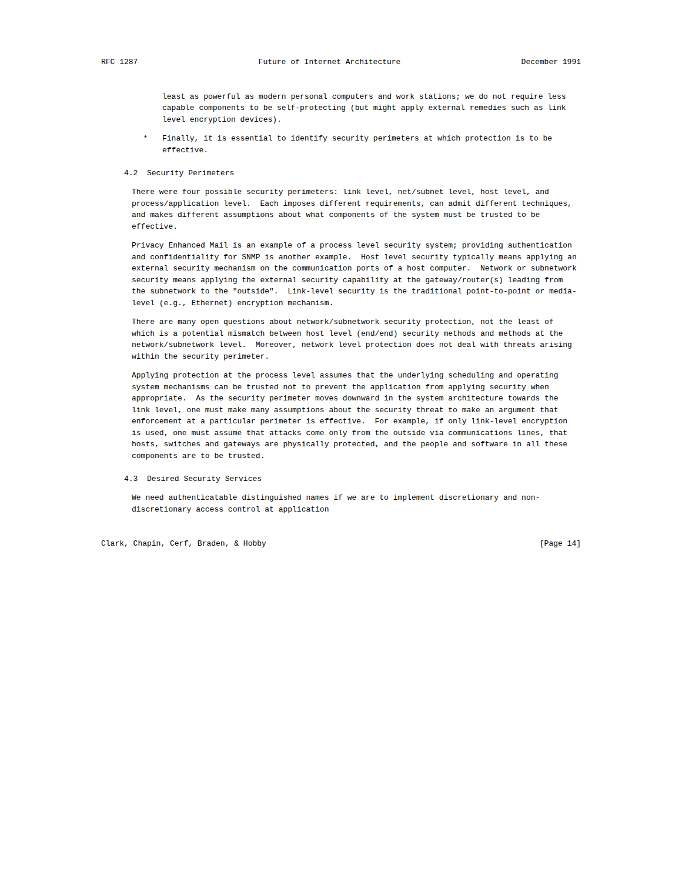RFC 1287 Future of Internet Architecture December 1991
least as powerful as modern personal computers and work stations; we do not require less capable components to be self-protecting (but might apply external remedies such as link level encryption devices).
*Finally, it is essential to identify security perimeters at which protection is to be effective.
4.2 Security Perimeters
There were four possible security perimeters: link level, net/subnet level, host level, and process/application level. Each imposes different requirements, can admit different techniques, and makes different assumptions about what components of the system must be trusted to be effective.
Privacy Enhanced Mail is an example of a process level security system; providing authentication and confidentiality for SNMP is another example. Host level security typically means applying an external security mechanism on the communication ports of a host computer. Network or subnetwork security means applying the external security capability at the gateway/router(s) leading from the subnetwork to the "outside". Link-level security is the traditional point-to-point or media-level (e.g., Ethernet) encryption mechanism.
There are many open questions about network/subnetwork security protection, not the least of which is a potential mismatch between host level (end/end) security methods and methods at the network/subnetwork level. Moreover, network level protection does not deal with threats arising within the security perimeter.
Applying protection at the process level assumes that the underlying scheduling and operating system mechanisms can be trusted not to prevent the application from applying security when appropriate. As the security perimeter moves downward in the system architecture towards the link level, one must make many assumptions about the security threat to make an argument that enforcement at a particular perimeter is effective. For example, if only link-level encryption is used, one must assume that attacks come only from the outside via communications lines, that hosts, switches and gateways are physically protected, and the people and software in all these components are to be trusted.
4.3 Desired Security Services
We need authenticatable distinguished names if we are to implement discretionary and non-discretionary access control at application
Clark, Chapin, Cerf, Braden, & Hobby [Page 14]